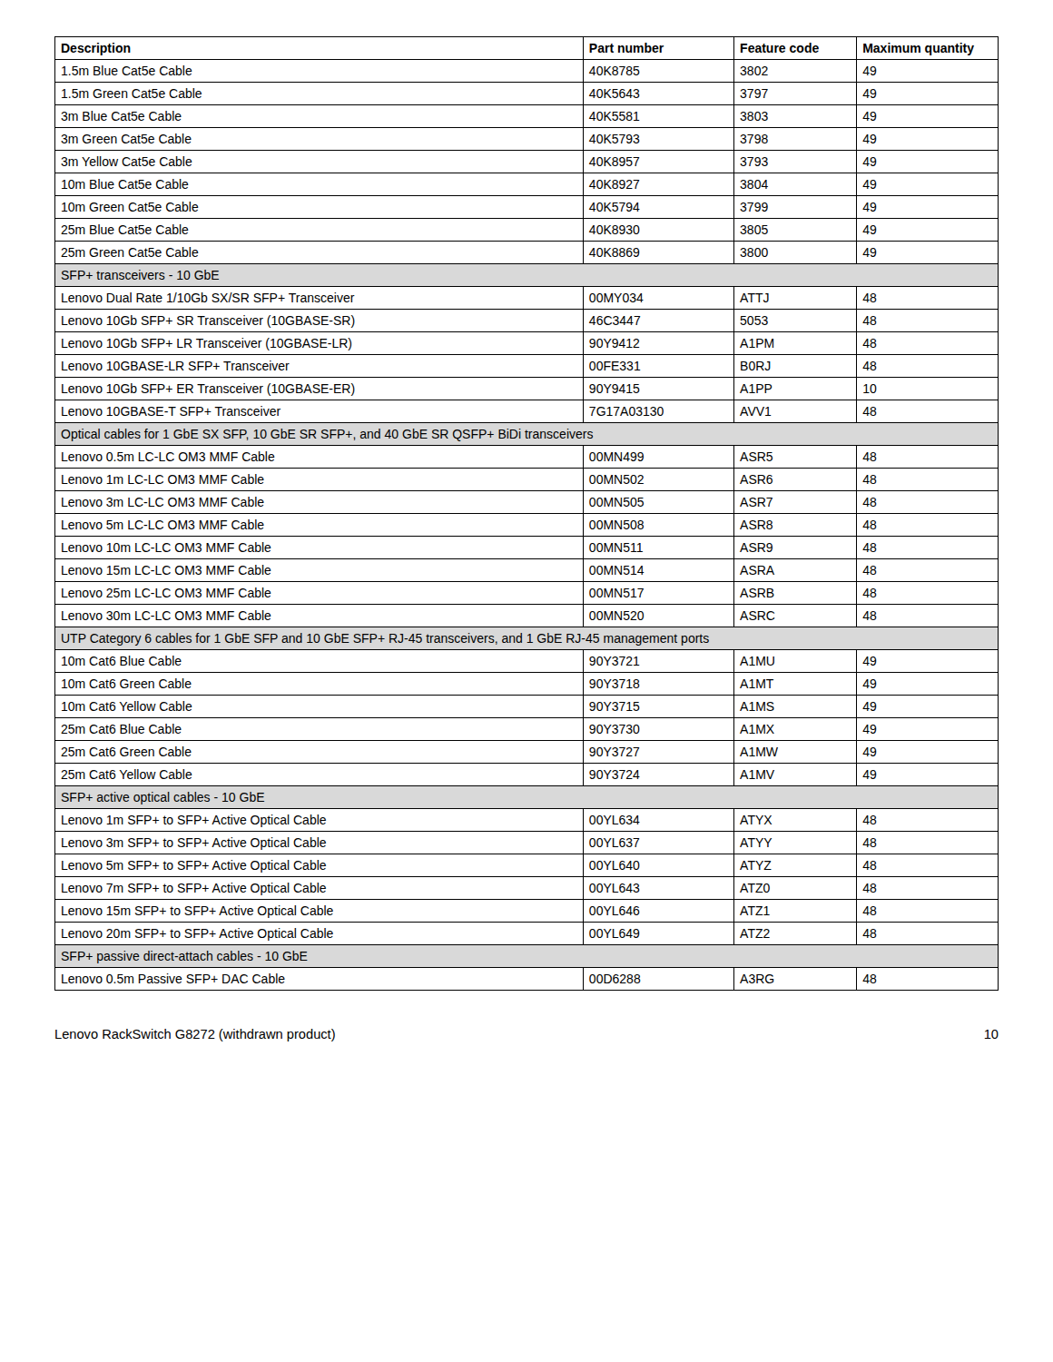| Description | Part number | Feature code | Maximum quantity |
| --- | --- | --- | --- |
| 1.5m Blue Cat5e Cable | 40K8785 | 3802 | 49 |
| 1.5m Green Cat5e Cable | 40K5643 | 3797 | 49 |
| 3m Blue Cat5e Cable | 40K5581 | 3803 | 49 |
| 3m Green Cat5e Cable | 40K5793 | 3798 | 49 |
| 3m Yellow Cat5e Cable | 40K8957 | 3793 | 49 |
| 10m Blue Cat5e Cable | 40K8927 | 3804 | 49 |
| 10m Green Cat5e Cable | 40K5794 | 3799 | 49 |
| 25m Blue Cat5e Cable | 40K8930 | 3805 | 49 |
| 25m Green Cat5e Cable | 40K8869 | 3800 | 49 |
| SFP+ transceivers - 10 GbE |
| Lenovo Dual Rate 1/10Gb SX/SR SFP+ Transceiver | 00MY034 | ATTJ | 48 |
| Lenovo 10Gb SFP+ SR Transceiver (10GBASE-SR) | 46C3447 | 5053 | 48 |
| Lenovo 10Gb SFP+ LR Transceiver (10GBASE-LR) | 90Y9412 | A1PM | 48 |
| Lenovo 10GBASE-LR SFP+ Transceiver | 00FE331 | B0RJ | 48 |
| Lenovo 10Gb SFP+ ER Transceiver (10GBASE-ER) | 90Y9415 | A1PP | 10 |
| Lenovo 10GBASE-T SFP+ Transceiver | 7G17A03130 | AVV1 | 48 |
| Optical cables for 1 GbE SX SFP, 10 GbE SR SFP+, and 40 GbE SR QSFP+ BiDi transceivers |
| Lenovo 0.5m LC-LC OM3 MMF Cable | 00MN499 | ASR5 | 48 |
| Lenovo 1m LC-LC OM3 MMF Cable | 00MN502 | ASR6 | 48 |
| Lenovo 3m LC-LC OM3 MMF Cable | 00MN505 | ASR7 | 48 |
| Lenovo 5m LC-LC OM3 MMF Cable | 00MN508 | ASR8 | 48 |
| Lenovo 10m LC-LC OM3 MMF Cable | 00MN511 | ASR9 | 48 |
| Lenovo 15m LC-LC OM3 MMF Cable | 00MN514 | ASRA | 48 |
| Lenovo 25m LC-LC OM3 MMF Cable | 00MN517 | ASRB | 48 |
| Lenovo 30m LC-LC OM3 MMF Cable | 00MN520 | ASRC | 48 |
| UTP Category 6 cables for 1 GbE SFP and 10 GbE SFP+ RJ-45 transceivers, and 1 GbE RJ-45 management ports |
| 10m Cat6 Blue Cable | 90Y3721 | A1MU | 49 |
| 10m Cat6 Green Cable | 90Y3718 | A1MT | 49 |
| 10m Cat6 Yellow Cable | 90Y3715 | A1MS | 49 |
| 25m Cat6 Blue Cable | 90Y3730 | A1MX | 49 |
| 25m Cat6 Green Cable | 90Y3727 | A1MW | 49 |
| 25m Cat6 Yellow Cable | 90Y3724 | A1MV | 49 |
| SFP+ active optical cables - 10 GbE |
| Lenovo 1m SFP+ to SFP+ Active Optical Cable | 00YL634 | ATYX | 48 |
| Lenovo 3m SFP+ to SFP+ Active Optical Cable | 00YL637 | ATYY | 48 |
| Lenovo 5m SFP+ to SFP+ Active Optical Cable | 00YL640 | ATYZ | 48 |
| Lenovo 7m SFP+ to SFP+ Active Optical Cable | 00YL643 | ATZ0 | 48 |
| Lenovo 15m SFP+ to SFP+ Active Optical Cable | 00YL646 | ATZ1 | 48 |
| Lenovo 20m SFP+ to SFP+ Active Optical Cable | 00YL649 | ATZ2 | 48 |
| SFP+ passive direct-attach cables - 10 GbE |
| Lenovo 0.5m Passive SFP+ DAC Cable | 00D6288 | A3RG | 48 |
Lenovo RackSwitch G8272 (withdrawn product) 10